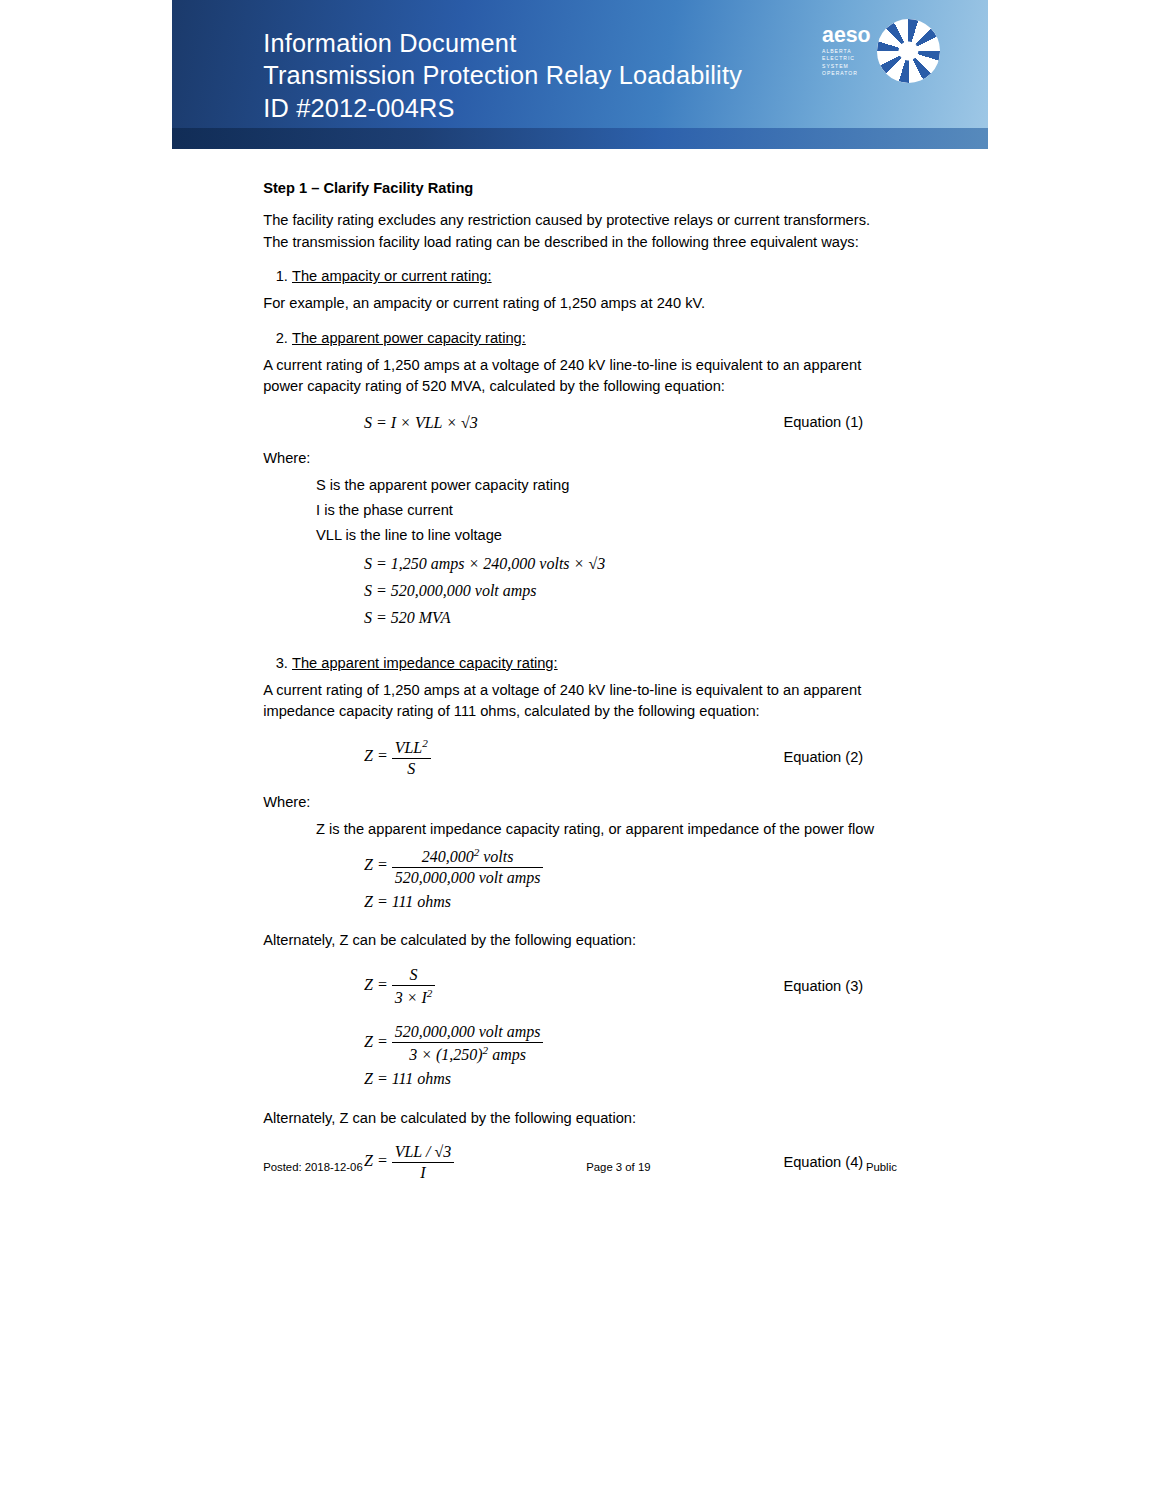Information Document
Transmission Protection Relay Loadability
ID #2012-004RS
aeso
ALBERTA
ELECTRIC
SYSTEM
OPERATOR
Step 1 – Clarify Facility Rating
The facility rating excludes any restriction caused by protective relays or current transformers. The transmission facility load rating can be described in the following three equivalent ways:
The ampacity or current rating:
For example, an ampacity or current rating of 1,250 amps at 240 kV.
The apparent power capacity rating:
A current rating of 1,250 amps at a voltage of 240 kV line-to-line is equivalent to an apparent power capacity rating of 520 MVA, calculated by the following equation:
S = I × VLL × √3
Equation (1)
Where:
S is the apparent power capacity rating
I is the phase current
VLL is the line to line voltage
S = 1,250 amps × 240,000 volts × √3
S = 520,000,000 volt amps
S = 520 MVA
The apparent impedance capacity rating:
A current rating of 1,250 amps at a voltage of 240 kV line-to-line is equivalent to an apparent impedance capacity rating of 111 ohms, calculated by the following equation:
Z = VLL2 S
Equation (2)
Where:
Z is the apparent impedance capacity rating, or apparent impedance of the power flow
Z = 240,0002 volts 520,000,000 volt amps
Z = 111 ohms
Alternately, Z can be calculated by the following equation:
Z = S 3 × I2
Equation (3)
Z = 520,000,000 volt amps 3 × (1,250)2 amps
Z = 111 ohms
Alternately, Z can be calculated by the following equation:
Z = VLL / √3 I
Equation (4)
Posted: 2018-12-06
Page 3 of 19
Public